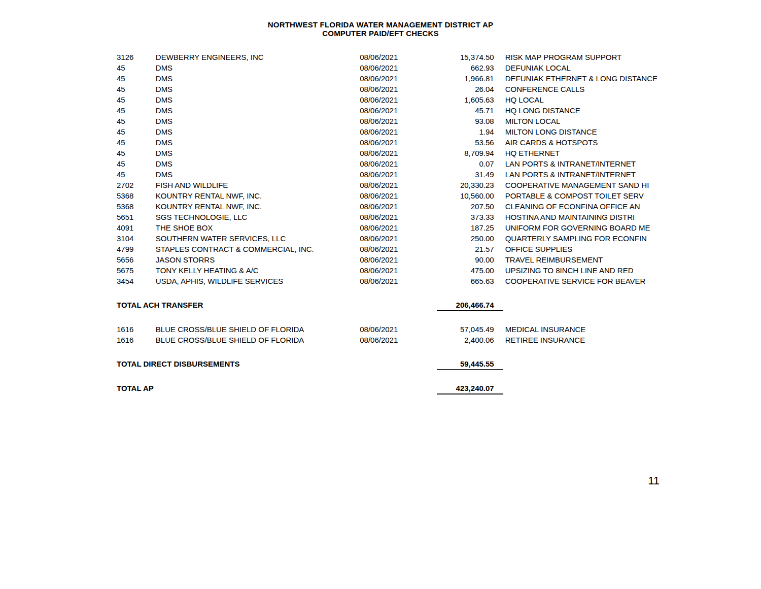NORTHWEST FLORIDA WATER MANAGEMENT DISTRICT AP
COMPUTER PAID/EFT CHECKS
| 3126 | DEWBERRY ENGINEERS, INC | 08/06/2021 | 15,374.50 | RISK MAP PROGRAM SUPPORT |
| 45 | DMS | 08/06/2021 | 662.93 | DEFUNIAK LOCAL |
| 45 | DMS | 08/06/2021 | 1,966.81 | DEFUNIAK ETHERNET & LONG DISTANCE |
| 45 | DMS | 08/06/2021 | 26.04 | CONFERENCE CALLS |
| 45 | DMS | 08/06/2021 | 1,605.63 | HQ LOCAL |
| 45 | DMS | 08/06/2021 | 45.71 | HQ LONG DISTANCE |
| 45 | DMS | 08/06/2021 | 93.08 | MILTON LOCAL |
| 45 | DMS | 08/06/2021 | 1.94 | MILTON LONG DISTANCE |
| 45 | DMS | 08/06/2021 | 53.56 | AIR CARDS & HOTSPOTS |
| 45 | DMS | 08/06/2021 | 8,709.94 | HQ ETHERNET |
| 45 | DMS | 08/06/2021 | 0.07 | LAN PORTS & INTRANET/INTERNET |
| 45 | DMS | 08/06/2021 | 31.49 | LAN PORTS & INTRANET/INTERNET |
| 2702 | FISH AND WILDLIFE | 08/06/2021 | 20,330.23 | COOPERATIVE MANAGEMENT SAND HI |
| 5368 | KOUNTRY RENTAL NWF, INC. | 08/06/2021 | 10,560.00 | PORTABLE & COMPOST TOILET SERV |
| 5368 | KOUNTRY RENTAL NWF, INC. | 08/06/2021 | 207.50 | CLEANING OF ECONFINA OFFICE AN |
| 5651 | SGS TECHNOLOGIE, LLC | 08/06/2021 | 373.33 | HOSTINA AND MAINTAINING DISTRI |
| 4091 | THE SHOE BOX | 08/06/2021 | 187.25 | UNIFORM FOR GOVERNING BOARD ME |
| 3104 | SOUTHERN WATER SERVICES, LLC | 08/06/2021 | 250.00 | QUARTERLY SAMPLING FOR ECONFIN |
| 4799 | STAPLES CONTRACT & COMMERCIAL, INC. | 08/06/2021 | 21.57 | OFFICE SUPPLIES |
| 5656 | JASON STORRS | 08/06/2021 | 90.00 | TRAVEL REIMBURSEMENT |
| 5675 | TONY KELLY HEATING & A/C | 08/06/2021 | 475.00 | UPSIZING TO 8INCH LINE AND RED |
| 3454 | USDA, APHIS, WILDLIFE SERVICES | 08/06/2021 | 665.63 | COOPERATIVE SERVICE FOR BEAVER |
| TOTAL ACH TRANSFER | | 206,466.74 | |
| 1616 | BLUE CROSS/BLUE SHIELD OF FLORIDA | 08/06/2021 | 57,045.49 | MEDICAL INSURANCE |
| 1616 | BLUE CROSS/BLUE SHIELD OF FLORIDA | 08/06/2021 | 2,400.06 | RETIREE INSURANCE |
| TOTAL DIRECT DISBURSEMENTS | | 59,445.55 | |
| TOTAL AP | | 423,240.07 | |
11